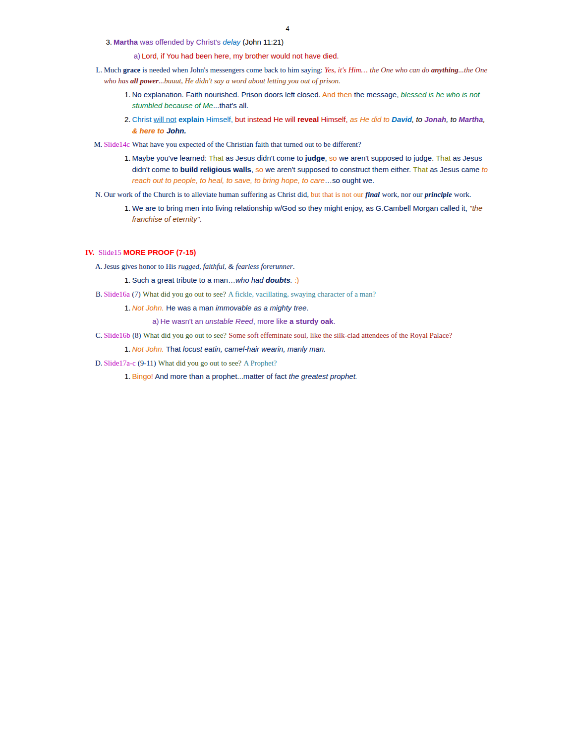4
3. Martha was offended by Christ's delay (John 11:21)
a) Lord, if You had been here, my brother would not have died.
L. Much grace is needed when John's messengers come back to him saying: Yes, it's Him… the One who can do anything...the One who has all power... buuut, He didn't say a word about letting you out of prison.
1. No explanation. Faith nourished. Prison doors left closed. And then the message, blessed is he who is not stumbled because of Me...that's all.
2. Christ will not explain Himself, but instead He will reveal Himself, as He did to David, to Jonah, to Martha, & here to John.
M. Slide14c What have you expected of the Christian faith that turned out to be different?
1. Maybe you've learned: That as Jesus didn't come to judge, so we aren't supposed to judge. That as Jesus didn't come to build religious walls, so we aren't supposed to construct them either. That as Jesus came to reach out to people, to heal, to save, to bring hope, to care…so ought we.
N. Our work of the Church is to alleviate human suffering as Christ did, but that is not our final work, nor our principle work.
1. We are to bring men into living relationship w/God so they might enjoy, as G.Cambell Morgan called it, "the franchise of eternity".
IV. Slide15 MORE PROOF (7-15)
A. Jesus gives honor to His rugged, faithful, & fearless forerunner.
1. Such a great tribute to a man…who had doubts. :)
B. Slide16a (7) What did you go out to see? A fickle, vacillating, swaying character of a man?
1. Not John. He was a man immovable as a mighty tree.
a) He wasn't an unstable Reed, more like a sturdy oak.
C. Slide16b (8) What did you go out to see? Some soft effeminate soul, like the silk-clad attendees of the Royal Palace?
1. Not John. That locust eatin, camel-hair wearin, manly man.
D. Slide17a-c (9-11) What did you go out to see? A Prophet?
1. Bingo! And more than a prophet...matter of fact the greatest prophet.